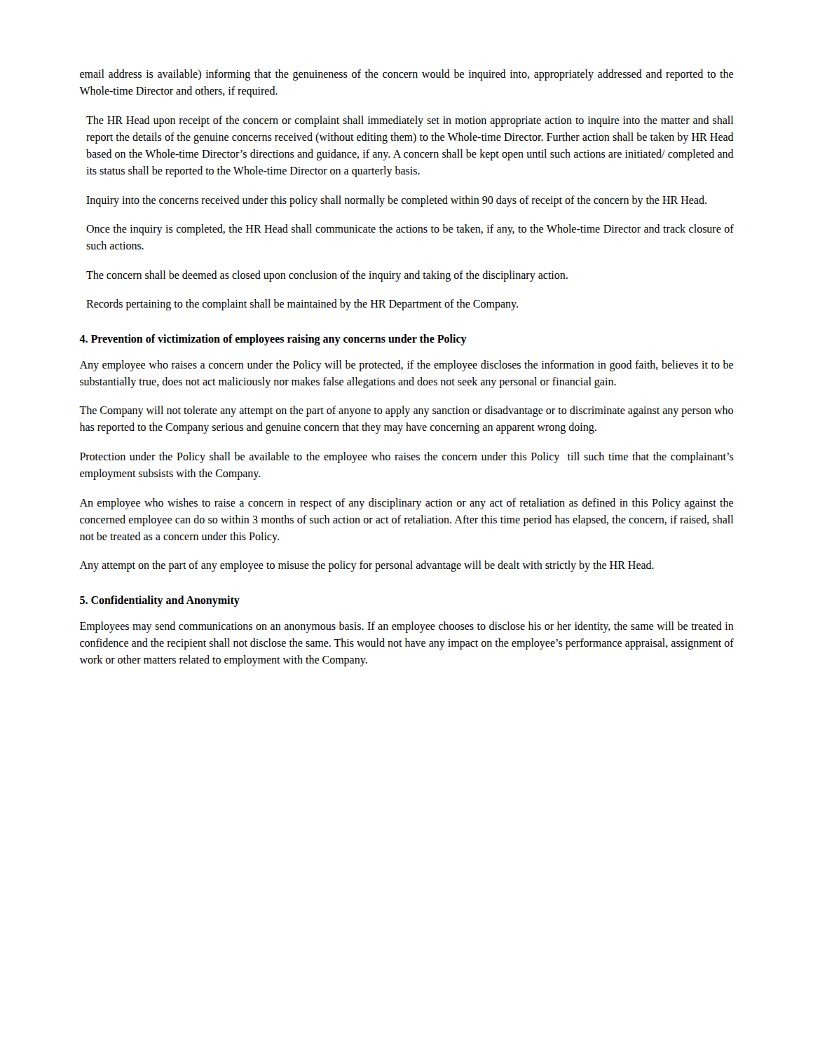email address is available) informing that the genuineness of the concern would be inquired into, appropriately addressed and reported to the Whole-time Director and others, if required.
The HR Head upon receipt of the concern or complaint shall immediately set in motion appropriate action to inquire into the matter and shall report the details of the genuine concerns received (without editing them) to the Whole-time Director. Further action shall be taken by HR Head based on the Whole-time Director’s directions and guidance, if any. A concern shall be kept open until such actions are initiated/ completed and its status shall be reported to the Whole-time Director on a quarterly basis.
Inquiry into the concerns received under this policy shall normally be completed within 90 days of receipt of the concern by the HR Head.
Once the inquiry is completed, the HR Head shall communicate the actions to be taken, if any, to the Whole-time Director and track closure of such actions.
The concern shall be deemed as closed upon conclusion of the inquiry and taking of the disciplinary action.
Records pertaining to the complaint shall be maintained by the HR Department of the Company.
4. Prevention of victimization of employees raising any concerns under the Policy
Any employee who raises a concern under the Policy will be protected, if the employee discloses the information in good faith, believes it to be substantially true, does not act maliciously nor makes false allegations and does not seek any personal or financial gain.
The Company will not tolerate any attempt on the part of anyone to apply any sanction or disadvantage or to discriminate against any person who has reported to the Company serious and genuine concern that they may have concerning an apparent wrong doing.
Protection under the Policy shall be available to the employee who raises the concern under this Policy till such time that the complainant’s employment subsists with the Company.
An employee who wishes to raise a concern in respect of any disciplinary action or any act of retaliation as defined in this Policy against the concerned employee can do so within 3 months of such action or act of retaliation. After this time period has elapsed, the concern, if raised, shall not be treated as a concern under this Policy.
Any attempt on the part of any employee to misuse the policy for personal advantage will be dealt with strictly by the HR Head.
5. Confidentiality and Anonymity
Employees may send communications on an anonymous basis. If an employee chooses to disclose his or her identity, the same will be treated in confidence and the recipient shall not disclose the same. This would not have any impact on the employee’s performance appraisal, assignment of work or other matters related to employment with the Company.